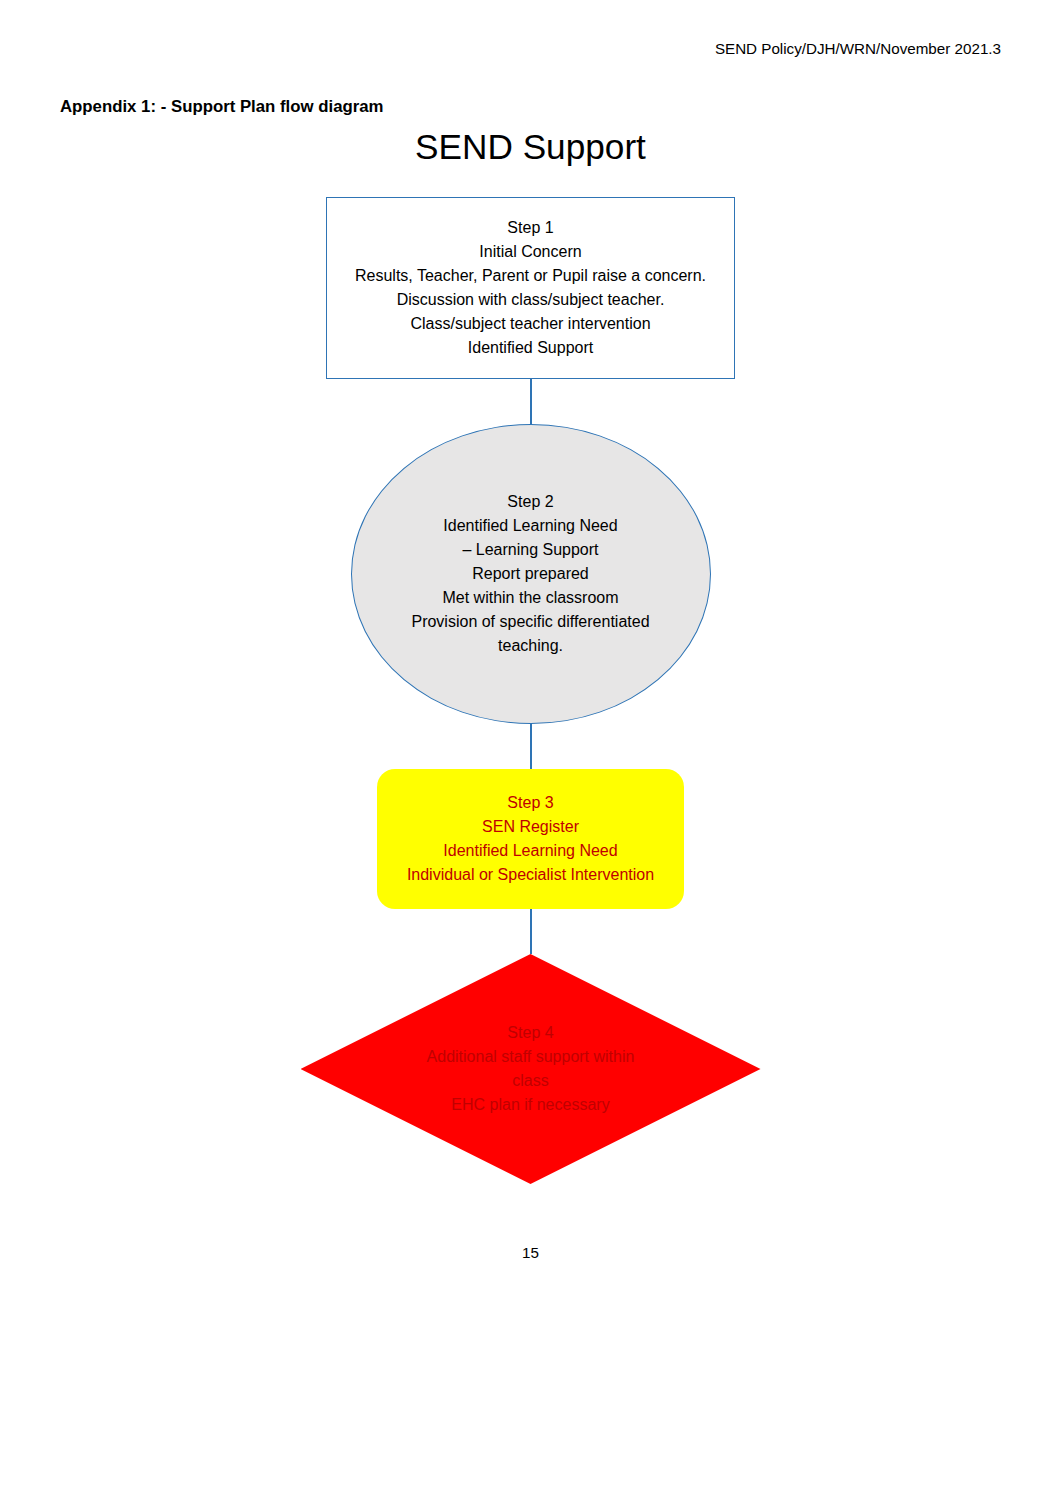SEND Policy/DJH/WRN/November 2021.3
Appendix 1: - Support Plan flow diagram
SEND Support
Step 1 Initial Concern Results, Teacher, Parent or Pupil raise a concern. Discussion with class/subject teacher. Class/subject teacher intervention Identified Support
Step 2 Identified Learning Need – Learning Support Report prepared Met within the classroom Provision of specific differentiated teaching.
Step 3 SEN Register Identified Learning Need Individual or Specialist Intervention
Step 4 Additional staff support within class EHC plan if necessary
15